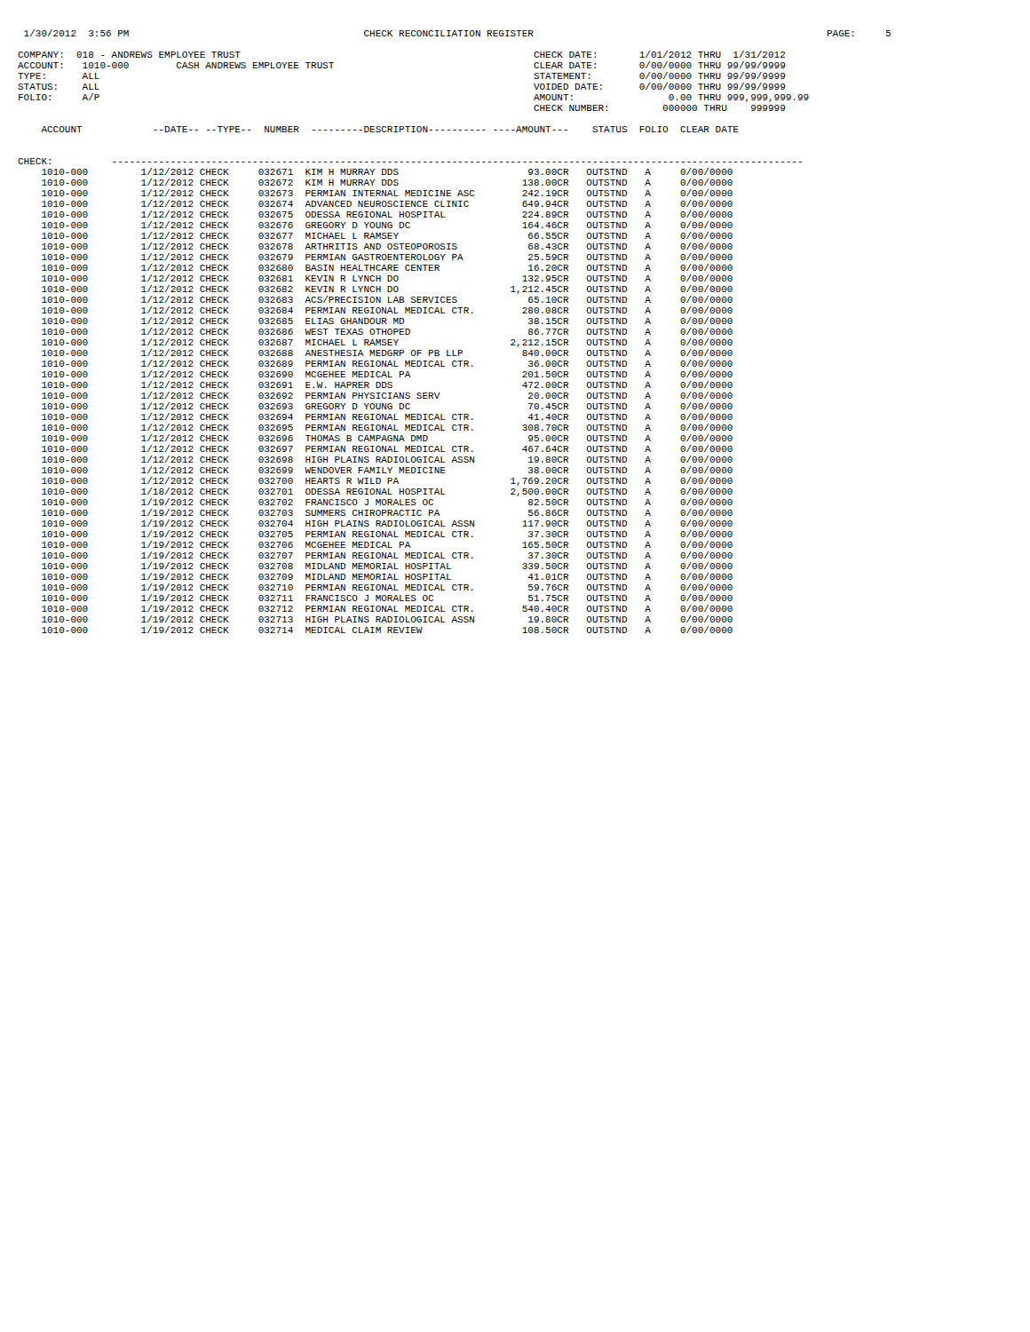1/30/2012 3:56 PM CHECK RECONCILIATION REGISTER PAGE: 5 COMPANY: 018 - ANDREWS EMPLOYEE TRUST CHECK DATE: 1/01/2012 THRU 1/31/2012 ACCOUNT: 1010-000 CASH ANDREWS EMPLOYEE TRUST CLEAR DATE: 0/00/0000 THRU 99/99/9999 TYPE: ALL STATEMENT: 0/00/0000 THRU 99/99/9999 STATUS: ALL VOIDED DATE: 0/00/0000 THRU 99/99/9999 FOLIO: A/P AMOUNT: 0.00 THRU 999,999,999.99 CHECK NUMBER: 000000 THRU 999999 ACCOUNT --DATE-- --TYPE-- NUMBER ---------DESCRIPTION---------- ----AMOUNT--- STATUS FOLIO CLEAR DATE CHECK: ---------------------------------------------------------------------------------------------------------------------- 1010-000 1/12/2012 CHECK 032671 KIM H MURRAY DDS 93.00CR OUTSTND A 0/00/0000 1010-000 1/12/2012 CHECK 032672 KIM H MURRAY DDS 138.00CR OUTSTND A 0/00/0000 1010-000 1/12/2012 CHECK 032673 PERMIAN INTERNAL MEDICINE ASC 242.19CR OUTSTND A 0/00/0000 1010-000 1/12/2012 CHECK 032674 ADVANCED NEUROSCIENCE CLINIC 649.94CR OUTSTND A 0/00/0000 1010-000 1/12/2012 CHECK 032675 ODESSA REGIONAL HOSPITAL 224.89CR OUTSTND A 0/00/0000 1010-000 1/12/2012 CHECK 032676 GREGORY D YOUNG DC 164.46CR OUTSTND A 0/00/0000 1010-000 1/12/2012 CHECK 032677 MICHAEL L RAMSEY 66.55CR OUTSTND A 0/00/0000 1010-000 1/12/2012 CHECK 032678 ARTHRITIS AND OSTEOPOROSIS 68.43CR OUTSTND A 0/00/0000 1010-000 1/12/2012 CHECK 032679 PERMIAN GASTROENTEROLOGY PA 25.59CR OUTSTND A 0/00/0000 1010-000 1/12/2012 CHECK 032680 BASIN HEALTHCARE CENTER 16.20CR OUTSTND A 0/00/0000 1010-000 1/12/2012 CHECK 032681 KEVIN R LYNCH DO 132.95CR OUTSTND A 0/00/0000 1010-000 1/12/2012 CHECK 032682 KEVIN R LYNCH DO 1,212.45CR OUTSTND A 0/00/0000 1010-000 1/12/2012 CHECK 032683 ACS/PRECISION LAB SERVICES 65.10CR OUTSTND A 0/00/0000 1010-000 1/12/2012 CHECK 032684 PERMIAN REGIONAL MEDICAL CTR. 280.08CR OUTSTND A 0/00/0000 1010-000 1/12/2012 CHECK 032685 ELIAS GHANDOUR MD 38.15CR OUTSTND A 0/00/0000 1010-000 1/12/2012 CHECK 032686 WEST TEXAS OTHOPED 86.77CR OUTSTND A 0/00/0000 1010-000 1/12/2012 CHECK 032687 MICHAEL L RAMSEY 2,212.15CR OUTSTND A 0/00/0000 1010-000 1/12/2012 CHECK 032688 ANESTHESIA MEDGRP OF PB LLP 840.00CR OUTSTND A 0/00/0000 1010-000 1/12/2012 CHECK 032689 PERMIAN REGIONAL MEDICAL CTR. 36.00CR OUTSTND A 0/00/0000 1010-000 1/12/2012 CHECK 032690 MCGEHEE MEDICAL PA 201.50CR OUTSTND A 0/00/0000 1010-000 1/12/2012 CHECK 032691 E.W. HAPRER DDS 472.00CR OUTSTND A 0/00/0000 1010-000 1/12/2012 CHECK 032692 PERMIAN PHYSICIANS SERV 20.00CR OUTSTND A 0/00/0000 1010-000 1/12/2012 CHECK 032693 GREGORY D YOUNG DC 70.45CR OUTSTND A 0/00/0000 1010-000 1/12/2012 CHECK 032694 PERMIAN REGIONAL MEDICAL CTR. 41.40CR OUTSTND A 0/00/0000 1010-000 1/12/2012 CHECK 032695 PERMIAN REGIONAL MEDICAL CTR. 308.70CR OUTSTND A 0/00/0000 1010-000 1/12/2012 CHECK 032696 THOMAS B CAMPAGNA DMD 95.00CR OUTSTND A 0/00/0000 1010-000 1/12/2012 CHECK 032697 PERMIAN REGIONAL MEDICAL CTR. 467.64CR OUTSTND A 0/00/0000 1010-000 1/12/2012 CHECK 032698 HIGH PLAINS RADIOLOGICAL ASSN 19.80CR OUTSTND A 0/00/0000 1010-000 1/12/2012 CHECK 032699 WENDOVER FAMILY MEDICINE 38.00CR OUTSTND A 0/00/0000 1010-000 1/12/2012 CHECK 032700 HEARTS R WILD PA 1,769.20CR OUTSTND A 0/00/0000 1010-000 1/18/2012 CHECK 032701 ODESSA REGIONAL HOSPITAL 2,500.00CR OUTSTND A 0/00/0000 1010-000 1/19/2012 CHECK 032702 FRANCISCO J MORALES OC 82.50CR OUTSTND A 0/00/0000 1010-000 1/19/2012 CHECK 032703 SUMMERS CHIROPRACTIC PA 56.86CR OUTSTND A 0/00/0000 1010-000 1/19/2012 CHECK 032704 HIGH PLAINS RADIOLOGICAL ASSN 117.90CR OUTSTND A 0/00/0000 1010-000 1/19/2012 CHECK 032705 PERMIAN REGIONAL MEDICAL CTR. 37.30CR OUTSTND A 0/00/0000 1010-000 1/19/2012 CHECK 032706 MCGEHEE MEDICAL PA 165.50CR OUTSTND A 0/00/0000 1010-000 1/19/2012 CHECK 032707 PERMIAN REGIONAL MEDICAL CTR. 37.30CR OUTSTND A 0/00/0000 1010-000 1/19/2012 CHECK 032708 MIDLAND MEMORIAL HOSPITAL 339.50CR OUTSTND A 0/00/0000 1010-000 1/19/2012 CHECK 032709 MIDLAND MEMORIAL HOSPITAL 41.01CR OUTSTND A 0/00/0000 1010-000 1/19/2012 CHECK 032710 PERMIAN REGIONAL MEDICAL CTR. 59.76CR OUTSTND A 0/00/0000 1010-000 1/19/2012 CHECK 032711 FRANCISCO J MORALES OC 51.75CR OUTSTND A 0/00/0000 1010-000 1/19/2012 CHECK 032712 PERMIAN REGIONAL MEDICAL CTR. 540.40CR OUTSTND A 0/00/0000 1010-000 1/19/2012 CHECK 032713 HIGH PLAINS RADIOLOGICAL ASSN 19.80CR OUTSTND A 0/00/0000 1010-000 1/19/2012 CHECK 032714 MEDICAL CLAIM REVIEW 108.50CR OUTSTND A 0/00/0000